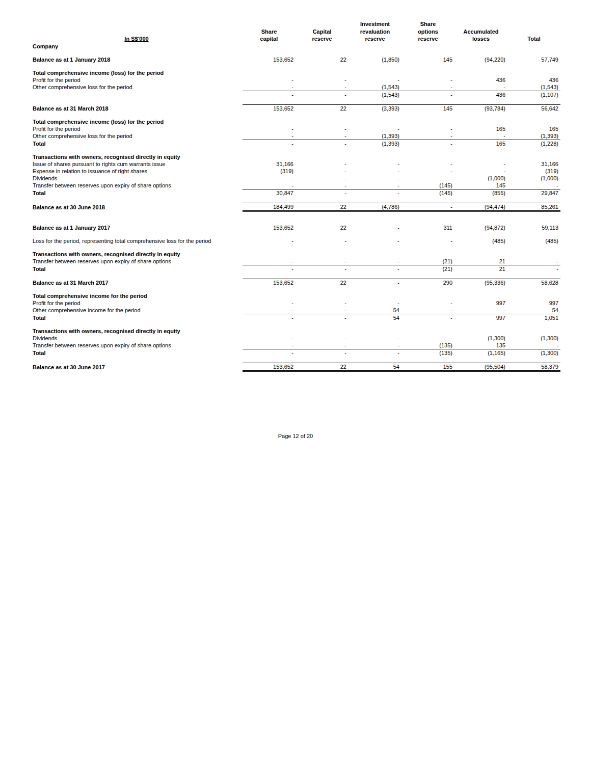| | | | Investment | Share | | |
| --- | --- | --- | --- | --- | --- | --- |
| | Share | Capital | revaluation | options | Accumulated | |
| In S$'000 | capital | reserve | reserve | reserve | losses | Total |
| Company | |
| Balance as at 1 January 2018 | 153,652 | 22 | (1,850) | 145 | (94,220) | 57,749 |
| Total comprehensive income (loss) for the period | |
| Profit for the period | - | - | - | - | 436 | 436 |
| Other comprehensive loss for the period | - | - | (1,543) | - | - | (1,543) |
| | - | - | (1,543) | - | 436 | (1,107) |
| Balance as at 31 March 2018 | 153,652 | 22 | (3,393) | 145 | (93,784) | 56,642 |
| Total comprehensive income (loss) for the period | |
| Profit for the period | - | - | - | - | 165 | 165 |
| Other comprehensive loss for the period | - | - | (1,393) | - | - | (1,393) |
| Total | - | - | (1,393) | - | 165 | (1,228) |
| Transactions with owners, recognised directly in equity | |
| Issue of shares pursuant to rights cum warrants issue | 31,166 | - | - | - | - | 31,166 |
| Expense in relation to issuance of right shares | (319) | - | - | - | - | (319) |
| Dividends | - | - | - | - | (1,000) | (1,000) |
| Transfer between reserves upon expiry of share options | - | - | - | (145) | 145 | - |
| Total | 30,847 | - | - | (145) | (855) | 29,847 |
| Balance as at 30 June 2018 | 184,499 | 22 | (4,786) | - | (94,474) | 85,261 |
| Balance as at 1 January 2017 | 153,652 | 22 | - | 311 | (94,872) | 59,113 |
| Loss for the period, representing total comprehensive loss for the period | - | - | - | - | (485) | (485) |
| Transactions with owners, recognised directly in equity | |
| Transfer between reserves upon expiry of share options | - | - | - | (21) | 21 | - |
| Total | - | - | - | (21) | 21 | - |
| Balance as at 31 March 2017 | 153,652 | 22 | - | 290 | (95,336) | 58,628 |
| Total comprehensive income for the period | |
| Profit for the period | - | - | - | - | 997 | 997 |
| Other comprehensive income for the period | - | - | 54 | - | - | 54 |
| Total | - | - | 54 | - | 997 | 1,051 |
| Transactions with owners, recognised directly in equity | |
| Dividends | - | - | - | - | (1,300) | (1,300) |
| Transfer between reserves upon expiry of share options | - | - | - | (135) | 135 | - |
| Total | - | - | - | (135) | (1,165) | (1,300) |
| Balance as at 30 June 2017 | 153,652 | 22 | 54 | 155 | (95,504) | 58,379 |
Page 12 of 20